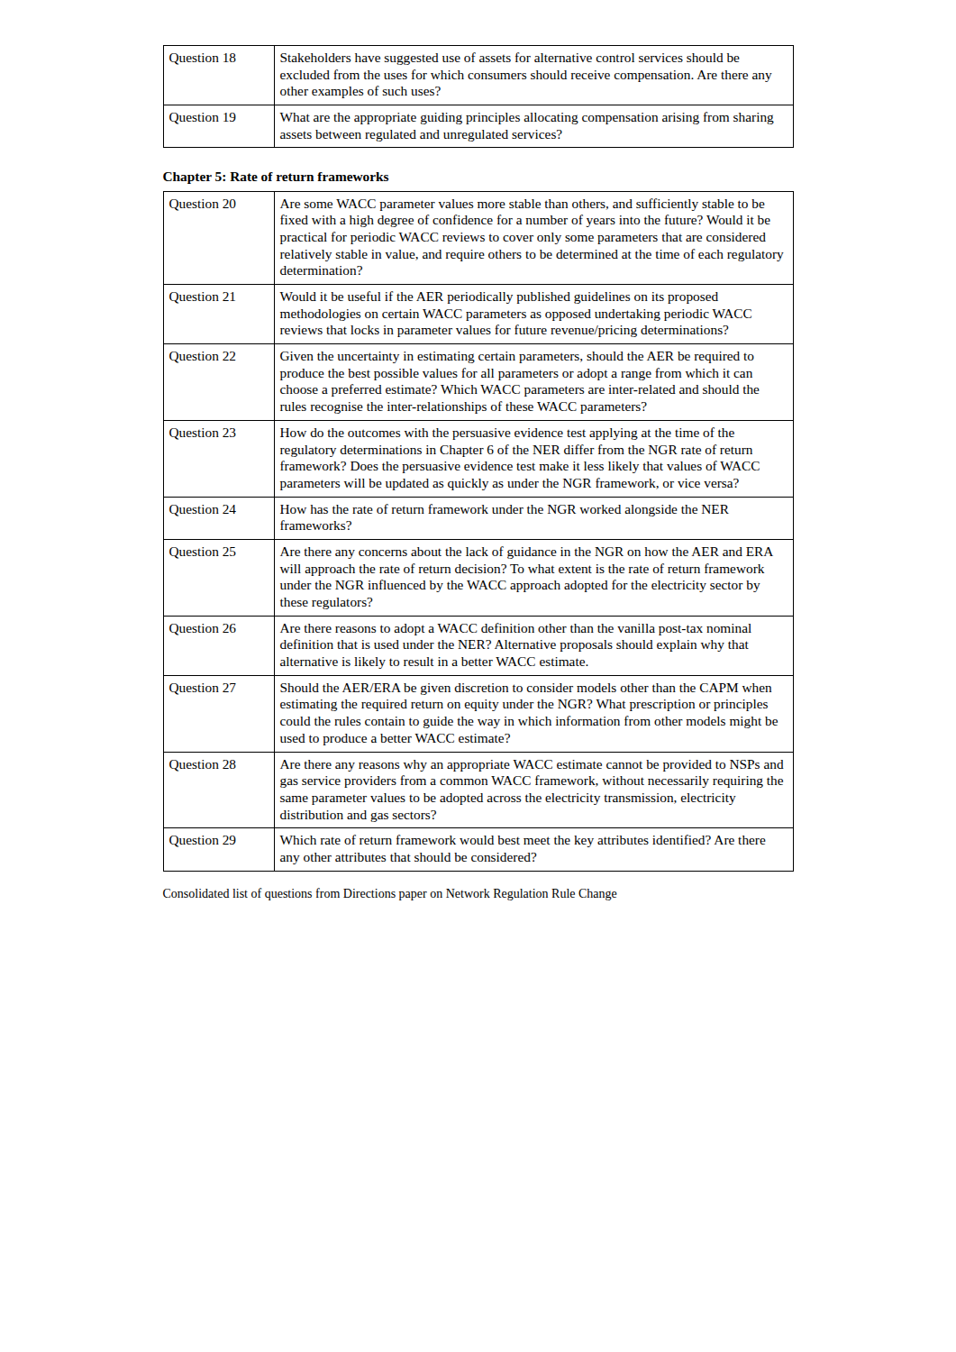| Question 18 | Stakeholders have suggested use of assets for alternative control services should be excluded from the uses for which consumers should receive compensation. Are there any other examples of such uses? |
| Question 19 | What are the appropriate guiding principles allocating compensation arising from sharing assets between regulated and unregulated services? |
Chapter 5: Rate of return frameworks
| Question 20 | Are some WACC parameter values more stable than others, and sufficiently stable to be fixed with a high degree of confidence for a number of years into the future? Would it be practical for periodic WACC reviews to cover only some parameters that are considered relatively stable in value, and require others to be determined at the time of each regulatory determination? |
| Question 21 | Would it be useful if the AER periodically published guidelines on its proposed methodologies on certain WACC parameters as opposed undertaking periodic WACC reviews that locks in parameter values for future revenue/pricing determinations? |
| Question 22 | Given the uncertainty in estimating certain parameters, should the AER be required to produce the best possible values for all parameters or adopt a range from which it can choose a preferred estimate? Which WACC parameters are inter-related and should the rules recognise the inter-relationships of these WACC parameters? |
| Question 23 | How do the outcomes with the persuasive evidence test applying at the time of the regulatory determinations in Chapter 6 of the NER differ from the NGR rate of return framework? Does the persuasive evidence test make it less likely that values of WACC parameters will be updated as quickly as under the NGR framework, or vice versa? |
| Question 24 | How has the rate of return framework under the NGR worked alongside the NER frameworks? |
| Question 25 | Are there any concerns about the lack of guidance in the NGR on how the AER and ERA will approach the rate of return decision? To what extent is the rate of return framework under the NGR influenced by the WACC approach adopted for the electricity sector by these regulators? |
| Question 26 | Are there reasons to adopt a WACC definition other than the vanilla post-tax nominal definition that is used under the NER? Alternative proposals should explain why that alternative is likely to result in a better WACC estimate. |
| Question 27 | Should the AER/ERA be given discretion to consider models other than the CAPM when estimating the required return on equity under the NGR? What prescription or principles could the rules contain to guide the way in which information from other models might be used to produce a better WACC estimate? |
| Question 28 | Are there any reasons why an appropriate WACC estimate cannot be provided to NSPs and gas service providers from a common WACC framework, without necessarily requiring the same parameter values to be adopted across the electricity transmission, electricity distribution and gas sectors? |
| Question 29 | Which rate of return framework would best meet the key attributes identified? Are there any other attributes that should be considered? |
Consolidated list of questions from Directions paper on Network Regulation Rule Change